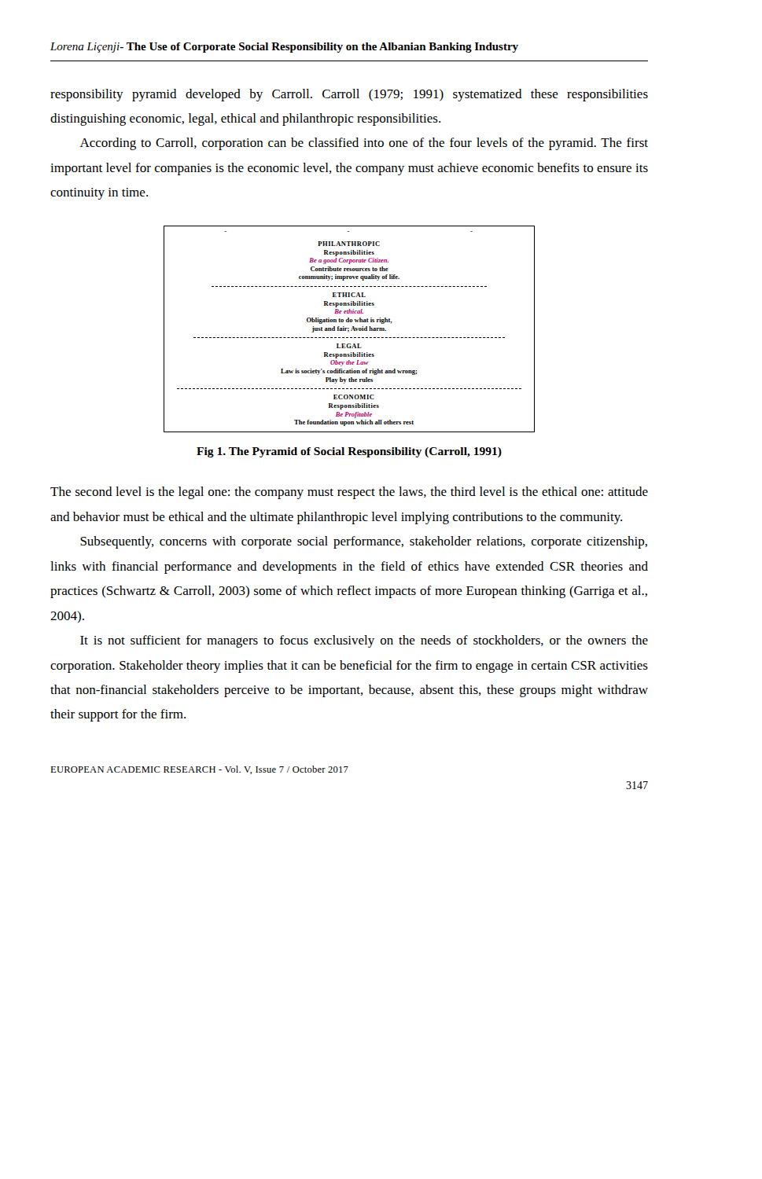Lorena Liçenji- The Use of Corporate Social Responsibility on the Albanian Banking Industry
responsibility pyramid developed by Carroll. Carroll (1979; 1991) systematized these responsibilities distinguishing economic, legal, ethical and philanthropic responsibilities.
According to Carroll, corporation can be classified into one of the four levels of the pyramid. The first important level for companies is the economic level, the company must achieve economic benefits to ensure its continuity in time.
---
PHILANTHROPIC
Responsibilities
Be a good Corporate Citizen.
Contribute resources to the
community; improve quality of life.
ETHICAL
Responsibilities
Be ethical.
Obligation to do what is right,
just and fair; Avoid harm.
LEGAL
Responsibilities
Obey the Law
Law is society's codification of right and wrong;
Play by the rules
ECONOMIC
Responsibilities
Be Profitable
The foundation upon which all others rest
Fig 1. The Pyramid of Social Responsibility (Carroll, 1991)
The second level is the legal one: the company must respect the laws, the third level is the ethical one: attitude and behavior must be ethical and the ultimate philanthropic level implying contributions to the community.
Subsequently, concerns with corporate social performance, stakeholder relations, corporate citizenship, links with financial performance and developments in the field of ethics have extended CSR theories and practices (Schwartz & Carroll, 2003) some of which reflect impacts of more European thinking (Garriga et al., 2004).
It is not sufficient for managers to focus exclusively on the needs of stockholders, or the owners the corporation. Stakeholder theory implies that it can be beneficial for the firm to engage in certain CSR activities that non-financial stakeholders perceive to be important, because, absent this, these groups might withdraw their support for the firm.
EUROPEAN ACADEMIC RESEARCH - Vol. V, Issue 7 / October 2017
3147